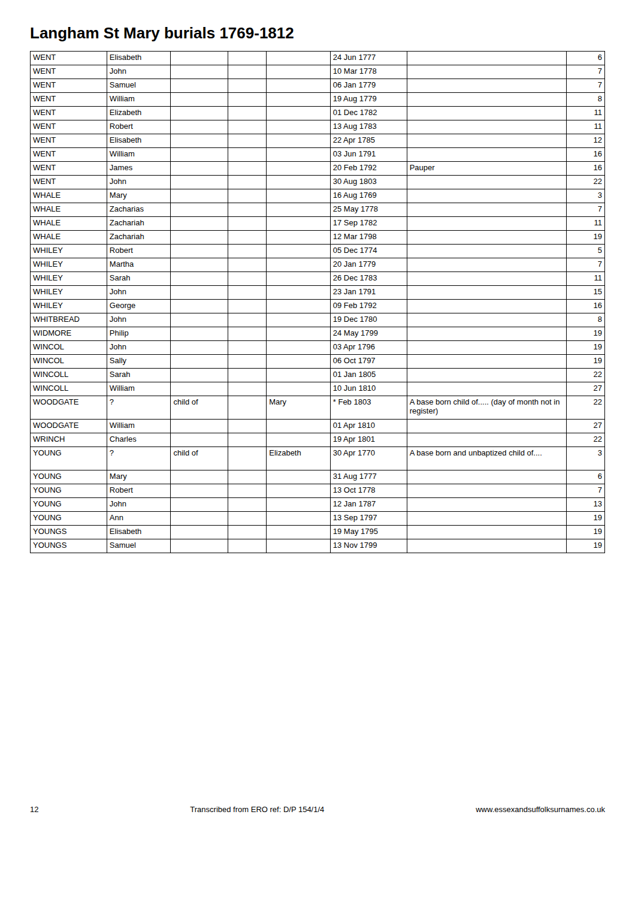Langham St Mary burials 1769-1812
| WENT | Elisabeth | | | | 24 Jun 1777 | | 6 |
| WENT | John | | | | 10 Mar 1778 | | 7 |
| WENT | Samuel | | | | 06 Jan 1779 | | 7 |
| WENT | William | | | | 19 Aug 1779 | | 8 |
| WENT | Elizabeth | | | | 01 Dec 1782 | | 11 |
| WENT | Robert | | | | 13 Aug 1783 | | 11 |
| WENT | Elisabeth | | | | 22 Apr 1785 | | 12 |
| WENT | William | | | | 03 Jun 1791 | | 16 |
| WENT | James | | | | 20 Feb 1792 | Pauper | 16 |
| WENT | John | | | | 30 Aug 1803 | | 22 |
| WHALE | Mary | | | | 16 Aug 1769 | | 3 |
| WHALE | Zacharias | | | | 25 May 1778 | | 7 |
| WHALE | Zachariah | | | | 17 Sep 1782 | | 11 |
| WHALE | Zachariah | | | | 12 Mar 1798 | | 19 |
| WHILEY | Robert | | | | 05 Dec 1774 | | 5 |
| WHILEY | Martha | | | | 20 Jan 1779 | | 7 |
| WHILEY | Sarah | | | | 26 Dec 1783 | | 11 |
| WHILEY | John | | | | 23 Jan 1791 | | 15 |
| WHILEY | George | | | | 09 Feb 1792 | | 16 |
| WHITBREAD | John | | | | 19 Dec 1780 | | 8 |
| WIDMORE | Philip | | | | 24 May 1799 | | 19 |
| WINCOL | John | | | | 03 Apr 1796 | | 19 |
| WINCOL | Sally | | | | 06 Oct 1797 | | 19 |
| WINCOLL | Sarah | | | | 01 Jan 1805 | | 22 |
| WINCOLL | William | | | | 10 Jun 1810 | | 27 |
| WOODGATE | ? | child of | | Mary | * Feb 1803 | A base born child of..... (day of month not in register) | 22 |
| WOODGATE | William | | | | 01 Apr 1810 | | 27 |
| WRINCH | Charles | | | | 19 Apr 1801 | | 22 |
| YOUNG | ? | child of | | Elizabeth | 30 Apr 1770 | A base born and unbaptized child of.... | 3 |
| YOUNG | Mary | | | | 31 Aug 1777 | | 6 |
| YOUNG | Robert | | | | 13 Oct 1778 | | 7 |
| YOUNG | John | | | | 12 Jan 1787 | | 13 |
| YOUNG | Ann | | | | 13 Sep 1797 | | 19 |
| YOUNGS | Elisabeth | | | | 19 May 1795 | | 19 |
| YOUNGS | Samuel | | | | 13 Nov 1799 | | 19 |
12
Transcribed from ERO ref: D/P 154/1/4
www.essexandsuffolksurnames.co.uk